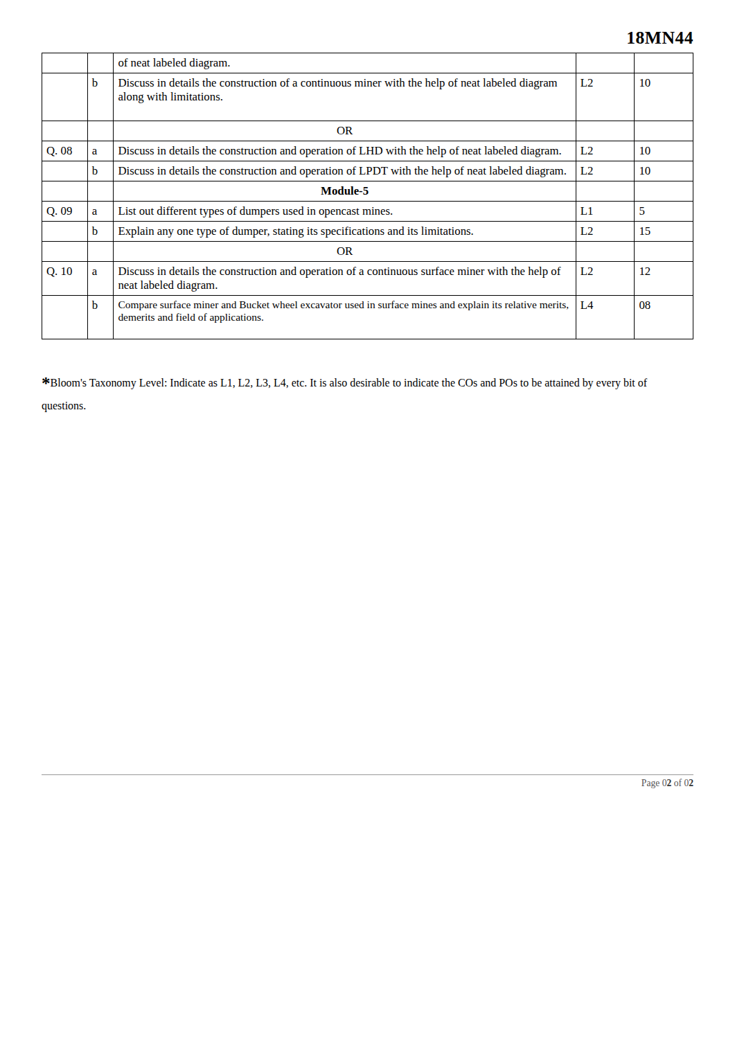18MN44
| | | of neat labeled diagram. | | |
| | b | Discuss in details the construction of a continuous miner with the help of neat labeled diagram along with limitations. | L2 | 10 |
| | | OR | | |
| Q. 08 | a | Discuss in details the construction and operation of LHD with the help of neat labeled diagram. | L2 | 10 |
| | b | Discuss in details the construction and operation of LPDT with the help of neat labeled diagram. | L2 | 10 |
| | | Module-5 | | |
| Q. 09 | a | List out different types of dumpers used in opencast mines. | L1 | 5 |
| | b | Explain any one type of dumper, stating its specifications and its limitations. | L2 | 15 |
| | | OR | | |
| Q. 10 | a | Discuss in details the construction and operation of a continuous surface miner with the help of neat labeled diagram. | L2 | 12 |
| | b | Compare surface miner and Bucket wheel excavator used in surface mines and explain its relative merits, demerits and field of applications. | L4 | 08 |
*Bloom's Taxonomy Level: Indicate as L1, L2, L3, L4, etc. It is also desirable to indicate the COs and POs to be attained by every bit of questions.
Page 02 of 02